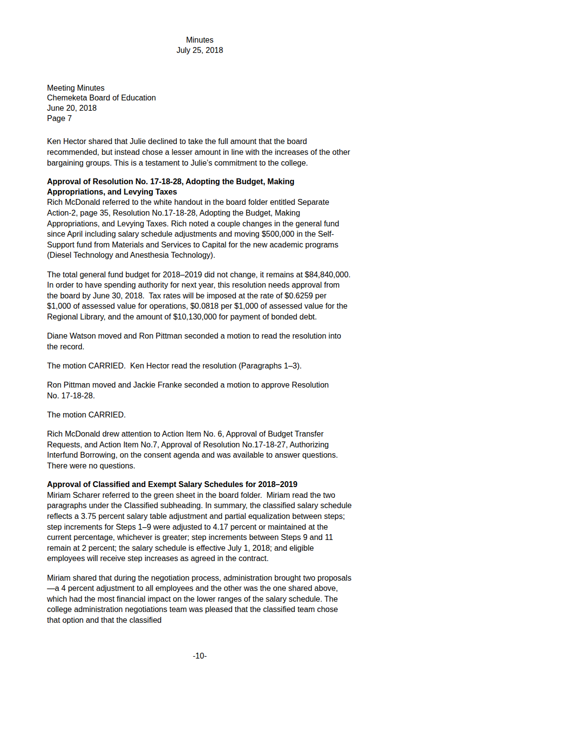Minutes
July 25, 2018
Meeting Minutes
Chemeketa Board of Education
June 20, 2018
Page 7
Ken Hector shared that Julie declined to take the full amount that the board recommended, but instead chose a lesser amount in line with the increases of the other bargaining groups. This is a testament to Julie’s commitment to the college.
Approval of Resolution No. 17-18-28, Adopting the Budget, Making Appropriations, and Levying Taxes
Rich McDonald referred to the white handout in the board folder entitled Separate Action-2, page 35, Resolution No.17-18-28, Adopting the Budget, Making Appropriations, and Levying Taxes. Rich noted a couple changes in the general fund since April including salary schedule adjustments and moving $500,000 in the Self-Support fund from Materials and Services to Capital for the new academic programs (Diesel Technology and Anesthesia Technology).
The total general fund budget for 2018–2019 did not change, it remains at $84,840,000. In order to have spending authority for next year, this resolution needs approval from the board by June 30, 2018. Tax rates will be imposed at the rate of $0.6259 per $1,000 of assessed value for operations, $0.0818 per $1,000 of assessed value for the Regional Library, and the amount of $10,130,000 for payment of bonded debt.
Diane Watson moved and Ron Pittman seconded a motion to read the resolution into the record.
The motion CARRIED. Ken Hector read the resolution (Paragraphs 1–3).
Ron Pittman moved and Jackie Franke seconded a motion to approve Resolution
No. 17-18-28.
The motion CARRIED.
Rich McDonald drew attention to Action Item No. 6, Approval of Budget Transfer Requests, and Action Item No.7, Approval of Resolution No.17-18-27, Authorizing Interfund Borrowing, on the consent agenda and was available to answer questions. There were no questions.
Approval of Classified and Exempt Salary Schedules for 2018–2019
Miriam Scharer referred to the green sheet in the board folder. Miriam read the two paragraphs under the Classified subheading. In summary, the classified salary schedule reflects a 3.75 percent salary table adjustment and partial equalization between steps; step increments for Steps 1–9 were adjusted to 4.17 percent or maintained at the current percentage, whichever is greater; step increments between Steps 9 and 11 remain at 2 percent; the salary schedule is effective July 1, 2018; and eligible employees will receive step increases as agreed in the contract.
Miriam shared that during the negotiation process, administration brought two proposals—a 4 percent adjustment to all employees and the other was the one shared above, which had the most financial impact on the lower ranges of the salary schedule. The college administration negotiations team was pleased that the classified team chose that option and that the classified
-10-